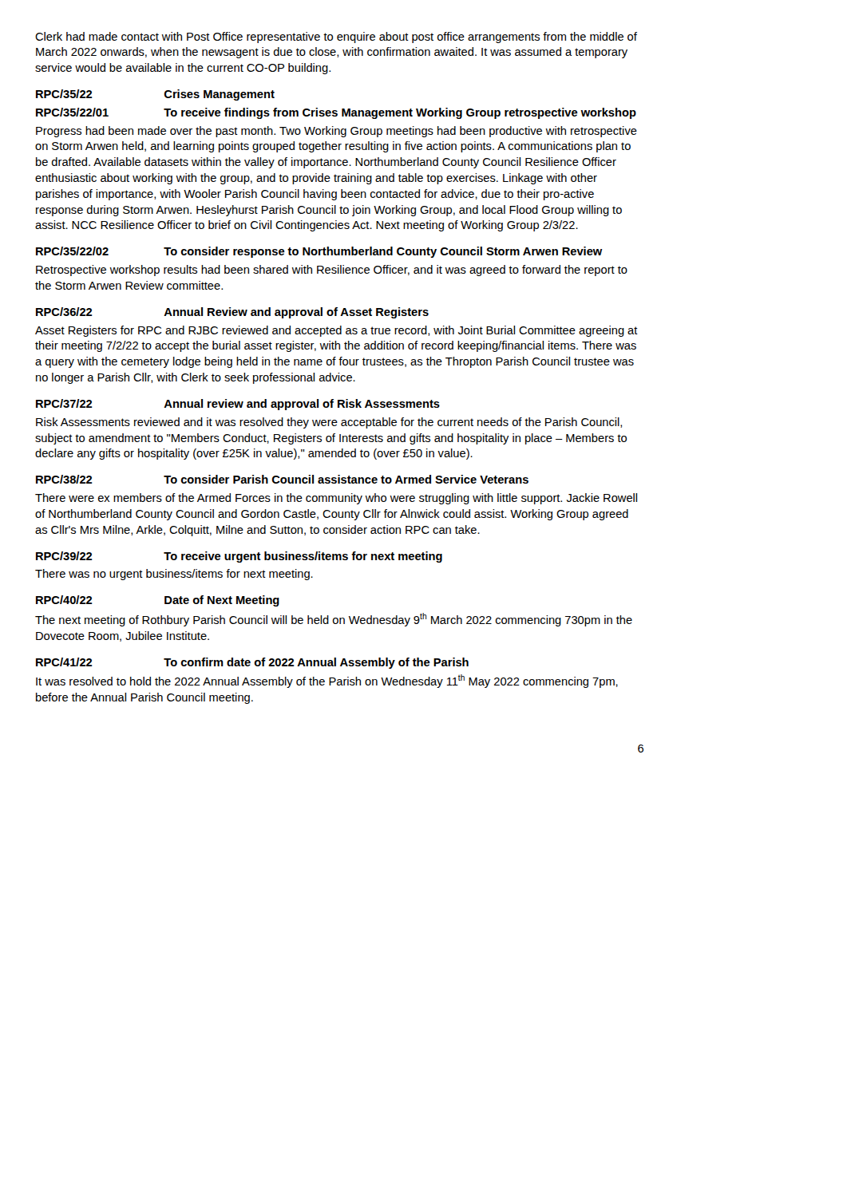Clerk had made contact with Post Office representative to enquire about post office arrangements from the middle of March 2022 onwards, when the newsagent is due to close, with confirmation awaited. It was assumed a temporary service would be available in the current CO-OP building.
RPC/35/22 Crises Management
RPC/35/22/01 To receive findings from Crises Management Working Group retrospective workshop
Progress had been made over the past month. Two Working Group meetings had been productive with retrospective on Storm Arwen held, and learning points grouped together resulting in five action points. A communications plan to be drafted. Available datasets within the valley of importance. Northumberland County Council Resilience Officer enthusiastic about working with the group, and to provide training and table top exercises. Linkage with other parishes of importance, with Wooler Parish Council having been contacted for advice, due to their pro-active response during Storm Arwen. Hesleyhurst Parish Council to join Working Group, and local Flood Group willing to assist. NCC Resilience Officer to brief on Civil Contingencies Act. Next meeting of Working Group 2/3/22.
RPC/35/22/02 To consider response to Northumberland County Council Storm Arwen Review
Retrospective workshop results had been shared with Resilience Officer, and it was agreed to forward the report to the Storm Arwen Review committee.
RPC/36/22 Annual Review and approval of Asset Registers
Asset Registers for RPC and RJBC reviewed and accepted as a true record, with Joint Burial Committee agreeing at their meeting 7/2/22 to accept the burial asset register, with the addition of record keeping/financial items. There was a query with the cemetery lodge being held in the name of four trustees, as the Thropton Parish Council trustee was no longer a Parish Cllr, with Clerk to seek professional advice.
RPC/37/22 Annual review and approval of Risk Assessments
Risk Assessments reviewed and it was resolved they were acceptable for the current needs of the Parish Council, subject to amendment to "Members Conduct, Registers of Interests and gifts and hospitality in place – Members to declare any gifts or hospitality (over £25K in value)," amended to (over £50 in value).
RPC/38/22 To consider Parish Council assistance to Armed Service Veterans
There were ex members of the Armed Forces in the community who were struggling with little support. Jackie Rowell of Northumberland County Council and Gordon Castle, County Cllr for Alnwick could assist. Working Group agreed as Cllr's Mrs Milne, Arkle, Colquitt, Milne and Sutton, to consider action RPC can take.
RPC/39/22 To receive urgent business/items for next meeting
There was no urgent business/items for next meeting.
RPC/40/22 Date of Next Meeting
The next meeting of Rothbury Parish Council will be held on Wednesday 9th March 2022 commencing 730pm in the Dovecote Room, Jubilee Institute.
RPC/41/22 To confirm date of 2022 Annual Assembly of the Parish
It was resolved to hold the 2022 Annual Assembly of the Parish on Wednesday 11th May 2022 commencing 7pm, before the Annual Parish Council meeting.
6